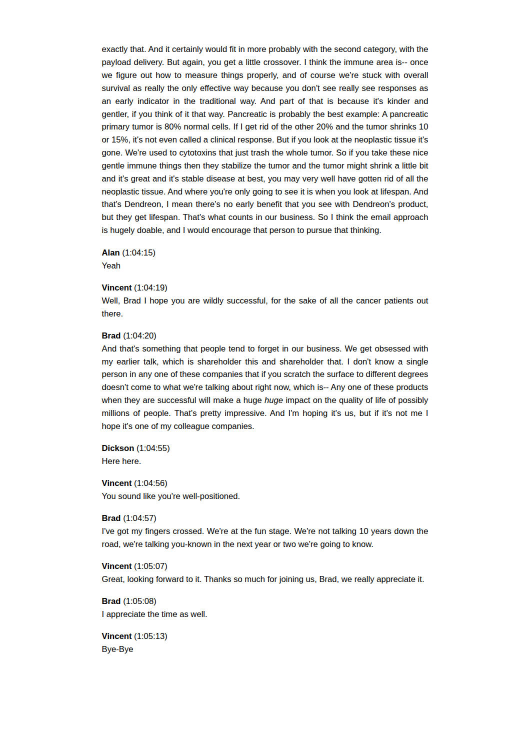exactly that. And it certainly would fit in more probably with the second category, with the payload delivery. But again, you get a little crossover. I think the immune area is-- once we figure out how to measure things properly, and of course we're stuck with overall survival as really the only effective way because you don't see really see responses as an early indicator in the traditional way. And part of that is because it's kinder and gentler, if you think of it that way. Pancreatic is probably the best example: A pancreatic primary tumor is 80% normal cells. If I get rid of the other 20% and the tumor shrinks 10 or 15%, it's not even called a clinical response. But if you look at the neoplastic tissue it's gone. We're used to cytotoxins that just trash the whole tumor. So if you take these nice gentle immune things then they stabilize the tumor and the tumor might shrink a little bit and it's great and it's stable disease at best, you may very well have gotten rid of all the neoplastic tissue. And where you're only going to see it is when you look at lifespan. And that's Dendreon, I mean there's no early benefit that you see with Dendreon's product, but they get lifespan. That's what counts in our business. So I think the email approach is hugely doable, and I would encourage that person to pursue that thinking.
Alan (1:04:15)
Yeah
Vincent (1:04:19)
Well, Brad I hope you are wildly successful, for the sake of all the cancer patients out there.
Brad (1:04:20)
And that's something that people tend to forget in our business. We get obsessed with my earlier talk, which is shareholder this and shareholder that. I don't know a single person in any one of these companies that if you scratch the surface to different degrees doesn't come to what we're talking about right now, which is-- Any one of these products when they are successful will make a huge huge impact on the quality of life of possibly millions of people. That's pretty impressive. And I'm hoping it's us, but if it's not me I hope it's one of my colleague companies.
Dickson (1:04:55)
Here here.
Vincent (1:04:56)
You sound like you're well-positioned.
Brad (1:04:57)
I've got my fingers crossed. We're at the fun stage. We're not talking 10 years down the road, we're talking you-known in the next year or two we're going to know.
Vincent (1:05:07)
Great, looking forward to it. Thanks so much for joining us, Brad, we really appreciate it.
Brad (1:05:08)
I appreciate the time as well.
Vincent (1:05:13)
Bye-Bye